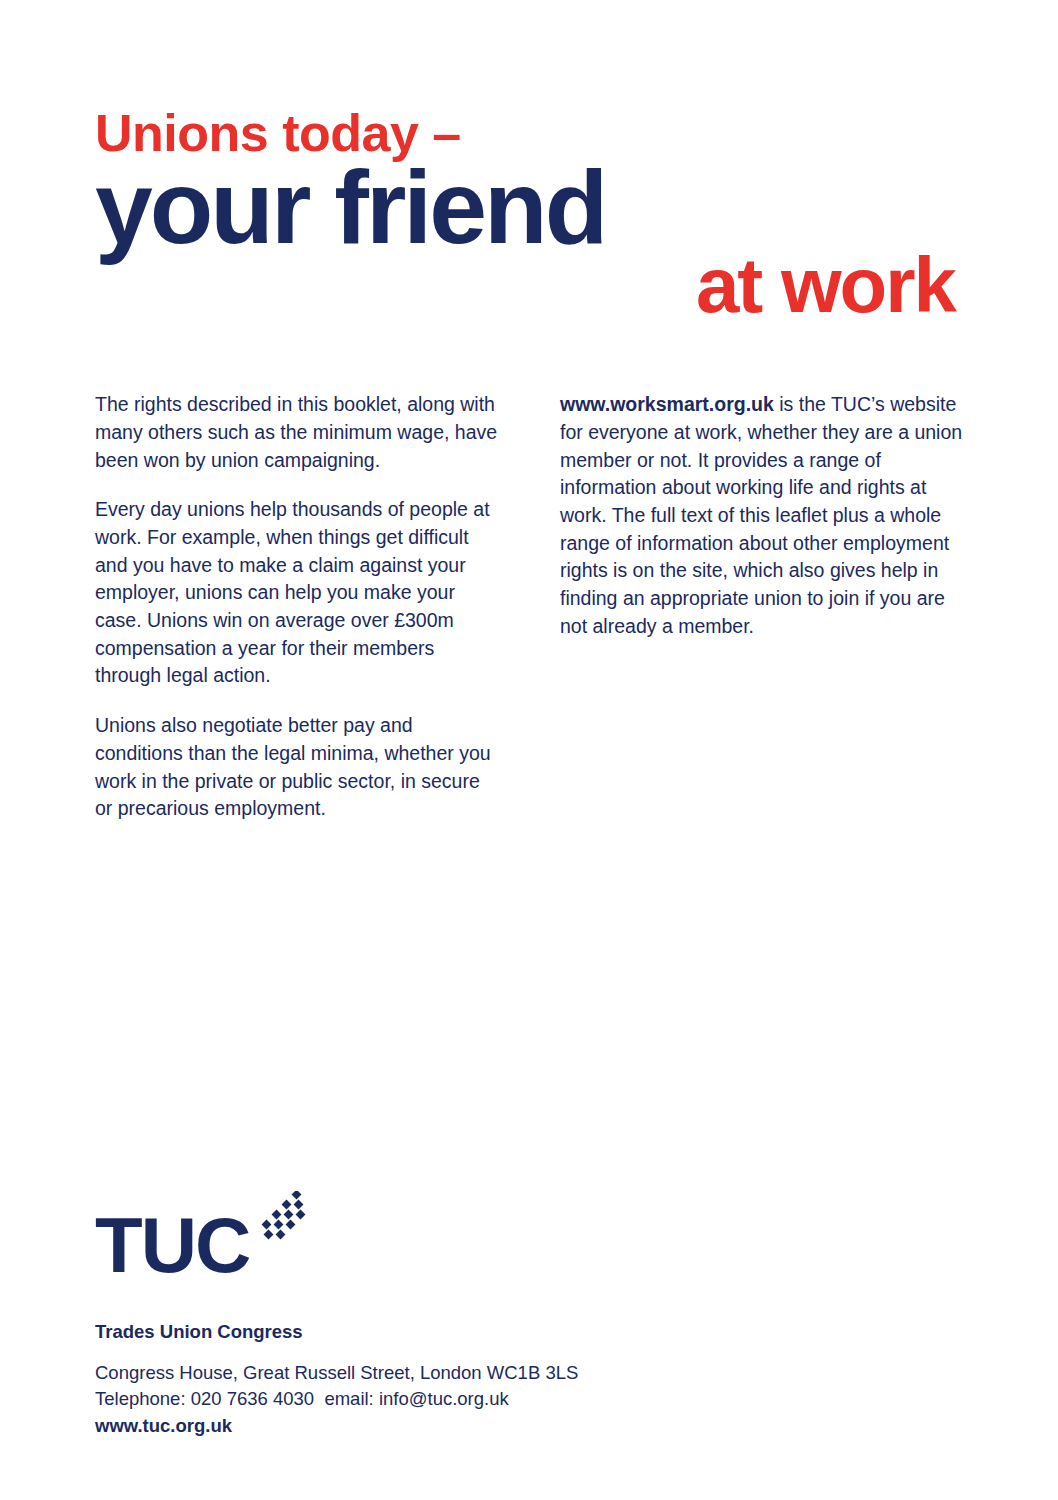Unions today – your friend at work
The rights described in this booklet, along with many others such as the minimum wage, have been won by union campaigning.
Every day unions help thousands of people at work. For example, when things get difficult and you have to make a claim against your employer, unions can help you make your case. Unions win on average over £300m compensation a year for their members through legal action.
Unions also negotiate better pay and conditions than the legal minima, whether you work in the private or public sector, in secure or precarious employment.
www.worksmart.org.uk is the TUC’s website for everyone at work, whether they are a union member or not. It provides a range of information about working life and rights at work. The full text of this leaflet plus a whole range of information about other employment rights is on the site, which also gives help in finding an appropriate union to join if you are not already a member.
TUC
Trades Union Congress
Congress House, Great Russell Street, London WC1B 3LS
Telephone: 020 7636 4030 email: info@tuc.org.uk
www.tuc.org.uk